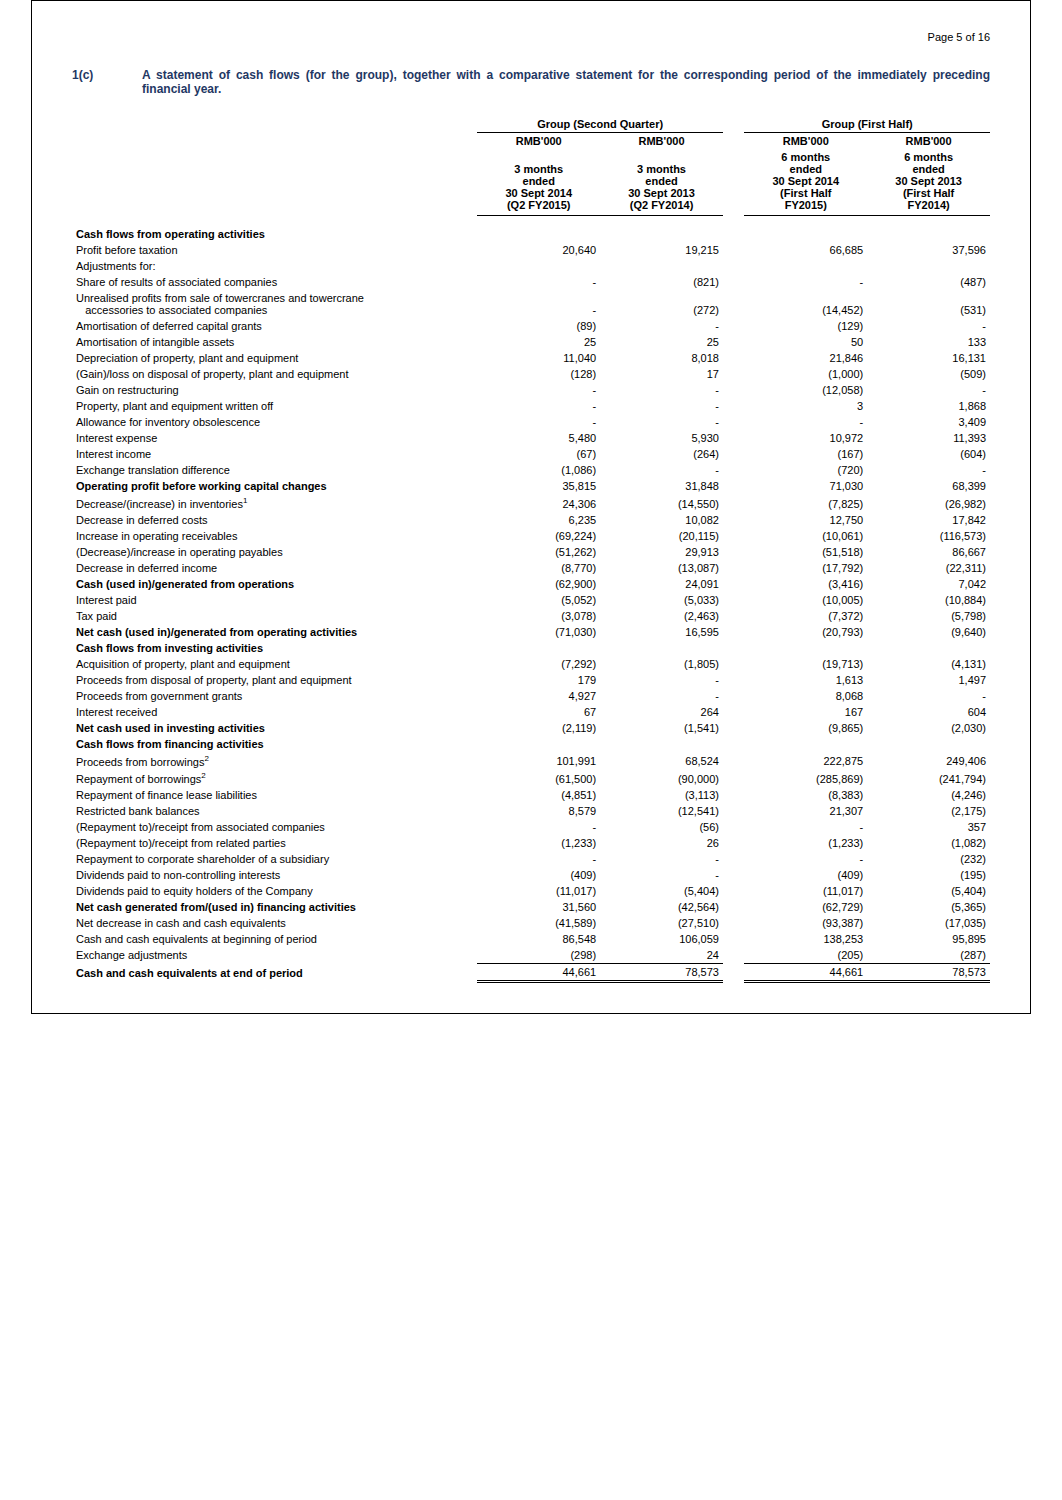Page 5 of 16
1(c)
A statement of cash flows (for the group), together with a comparative statement for the corresponding period of the immediately preceding financial year.
| | Group (Second Quarter) | | Group (First Half) |
| --- | --- | --- | --- |
| | RMB'000 | RMB'000 | | RMB'000 | RMB'000 |
| | 3 months ended 30 Sept 2014 (Q2 FY2015) | 3 months ended 30 Sept 2013 (Q2 FY2014) | | 6 months ended 30 Sept 2014 (First Half FY2015) | 6 months ended 30 Sept 2013 (First Half FY2014) |
| Cash flows from operating activities | | | | | |
| Profit before taxation | 20,640 | 19,215 | | 66,685 | 37,596 |
| Adjustments for: | | | | | |
| Share of results of associated companies | - | (821) | | - | (487) |
| Unrealised profits from sale of towercranes and towercrane accessories to associated companies | - | (272) | | (14,452) | (531) |
| Amortisation of deferred capital grants | (89) | - | | (129) | - |
| Amortisation of intangible assets | 25 | 25 | | 50 | 133 |
| Depreciation of property, plant and equipment | 11,040 | 8,018 | | 21,846 | 16,131 |
| (Gain)/loss on disposal of property, plant and equipment | (128) | 17 | | (1,000) | (509) |
| Gain on restructuring | - | - | | (12,058) | - |
| Property, plant and equipment written off | - | - | | 3 | 1,868 |
| Allowance for inventory obsolescence | - | - | | - | 3,409 |
| Interest expense | 5,480 | 5,930 | | 10,972 | 11,393 |
| Interest income | (67) | (264) | | (167) | (604) |
| Exchange translation difference | (1,086) | - | | (720) | - |
| Operating profit before working capital changes | 35,815 | 31,848 | | 71,030 | 68,399 |
| Decrease/(increase) in inventories 1 | 24,306 | (14,550) | | (7,825) | (26,982) |
| Decrease in deferred costs | 6,235 | 10,082 | | 12,750 | 17,842 |
| Increase in operating receivables | (69,224) | (20,115) | | (10,061) | (116,573) |
| (Decrease)/increase in operating payables | (51,262) | 29,913 | | (51,518) | 86,667 |
| Decrease in deferred income | (8,770) | (13,087) | | (17,792) | (22,311) |
| Cash (used in)/generated from operations | (62,900) | 24,091 | | (3,416) | 7,042 |
| Interest paid | (5,052) | (5,033) | | (10,005) | (10,884) |
| Tax paid | (3,078) | (2,463) | | (7,372) | (5,798) |
| Net cash (used in)/generated from operating activities | (71,030) | 16,595 | | (20,793) | (9,640) |
| Cash flows from investing activities | | | | | |
| Acquisition of property, plant and equipment | (7,292) | (1,805) | | (19,713) | (4,131) |
| Proceeds from disposal of property, plant and equipment | 179 | - | | 1,613 | 1,497 |
| Proceeds from government grants | 4,927 | - | | 8,068 | - |
| Interest received | 67 | 264 | | 167 | 604 |
| Net cash used in investing activities | (2,119) | (1,541) | | (9,865) | (2,030) |
| Cash flows from financing activities | | | | | |
| Proceeds from borrowings 2 | 101,991 | 68,524 | | 222,875 | 249,406 |
| Repayment of borrowings 2 | (61,500) | (90,000) | | (285,869) | (241,794) |
| Repayment of finance lease liabilities | (4,851) | (3,113) | | (8,383) | (4,246) |
| Restricted bank balances | 8,579 | (12,541) | | 21,307 | (2,175) |
| (Repayment to)/receipt from associated companies | - | (56) | | - | 357 |
| (Repayment to)/receipt from related parties | (1,233) | 26 | | (1,233) | (1,082) |
| Repayment to corporate shareholder of a subsidiary | - | - | | - | (232) |
| Dividends paid to non-controlling interests | (409) | - | | (409) | (195) |
| Dividends paid to equity holders of the Company | (11,017) | (5,404) | | (11,017) | (5,404) |
| Net cash generated from/(used in) financing activities | 31,560 | (42,564) | | (62,729) | (5,365) |
| Net decrease in cash and cash equivalents | (41,589) | (27,510) | | (93,387) | (17,035) |
| Cash and cash equivalents at beginning of period | 86,548 | 106,059 | | 138,253 | 95,895 |
| Exchange adjustments | (298) | 24 | | (205) | (287) |
| Cash and cash equivalents at end of period | 44,661 | 78,573 | | 44,661 | 78,573 |